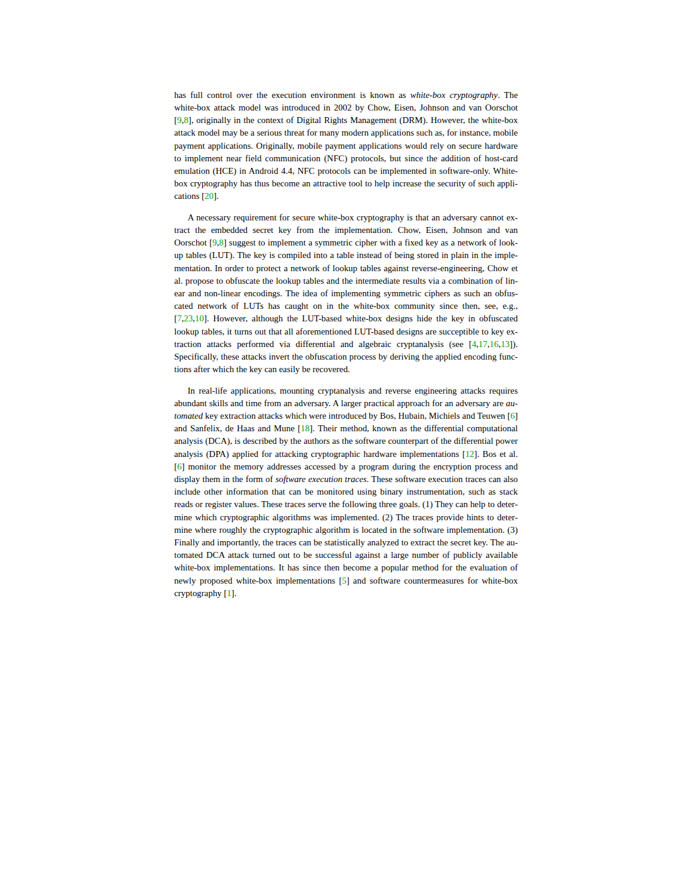has full control over the execution environment is known as white-box cryptography. The white-box attack model was introduced in 2002 by Chow, Eisen, Johnson and van Oorschot [9,8], originally in the context of Digital Rights Management (DRM). However, the white-box attack model may be a serious threat for many modern applications such as, for instance, mobile payment applications. Originally, mobile payment applications would rely on secure hardware to implement near field communication (NFC) protocols, but since the addition of host-card emulation (HCE) in Android 4.4, NFC protocols can be implemented in software-only. White-box cryptography has thus become an attractive tool to help increase the security of such applications [20].
A necessary requirement for secure white-box cryptography is that an adversary cannot extract the embedded secret key from the implementation. Chow, Eisen, Johnson and van Oorschot [9,8] suggest to implement a symmetric cipher with a fixed key as a network of look-up tables (LUT). The key is compiled into a table instead of being stored in plain in the implementation. In order to protect a network of lookup tables against reverse-engineering, Chow et al. propose to obfuscate the lookup tables and the intermediate results via a combination of linear and non-linear encodings. The idea of implementing symmetric ciphers as such an obfuscated network of LUTs has caught on in the white-box community since then, see, e.g., [7,23,10]. However, although the LUT-based white-box designs hide the key in obfuscated lookup tables, it turns out that all aforementioned LUT-based designs are succeptible to key extraction attacks performed via differential and algebraic cryptanalysis (see [4,17,16,13]). Specifically, these attacks invert the obfuscation process by deriving the applied encoding functions after which the key can easily be recovered.
In real-life applications, mounting cryptanalysis and reverse engineering attacks requires abundant skills and time from an adversary. A larger practical approach for an adversary are automated key extraction attacks which were introduced by Bos, Hubain, Michiels and Teuwen [6] and Sanfelix, de Haas and Mune [18]. Their method, known as the differential computational analysis (DCA), is described by the authors as the software counterpart of the differential power analysis (DPA) applied for attacking cryptographic hardware implementations [12]. Bos et al. [6] monitor the memory addresses accessed by a program during the encryption process and display them in the form of software execution traces. These software execution traces can also include other information that can be monitored using binary instrumentation, such as stack reads or register values. These traces serve the following three goals. (1) They can help to determine which cryptographic algorithms was implemented. (2) The traces provide hints to determine where roughly the cryptographic algorithm is located in the software implementation. (3) Finally and importantly, the traces can be statistically analyzed to extract the secret key. The automated DCA attack turned out to be successful against a large number of publicly available white-box implementations. It has since then become a popular method for the evaluation of newly proposed white-box implementations [5] and software countermeasures for white-box cryptography [1].